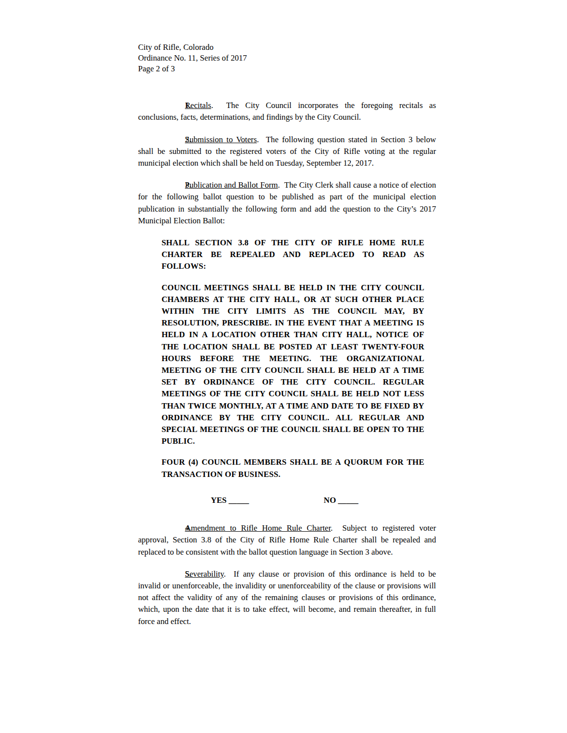City of Rifle, Colorado
Ordinance No. 11, Series of 2017
Page 2 of 3
1. Recitals. The City Council incorporates the foregoing recitals as conclusions, facts, determinations, and findings by the City Council.
2. Submission to Voters. The following question stated in Section 3 below shall be submitted to the registered voters of the City of Rifle voting at the regular municipal election which shall be held on Tuesday, September 12, 2017.
3. Publication and Ballot Form. The City Clerk shall cause a notice of election for the following ballot question to be published as part of the municipal election publication in substantially the following form and add the question to the City’s 2017 Municipal Election Ballot:
SHALL SECTION 3.8 OF THE CITY OF RIFLE HOME RULE CHARTER BE REPEALED AND REPLACED TO READ AS FOLLOWS:
COUNCIL MEETINGS SHALL BE HELD IN THE CITY COUNCIL CHAMBERS AT THE CITY HALL, OR AT SUCH OTHER PLACE WITHIN THE CITY LIMITS AS THE COUNCIL MAY, BY RESOLUTION, PRESCRIBE. IN THE EVENT THAT A MEETING IS HELD IN A LOCATION OTHER THAN CITY HALL, NOTICE OF THE LOCATION SHALL BE POSTED AT LEAST TWENTY-FOUR HOURS BEFORE THE MEETING. THE ORGANIZATIONAL MEETING OF THE CITY COUNCIL SHALL BE HELD AT A TIME SET BY ORDINANCE OF THE CITY COUNCIL. REGULAR MEETINGS OF THE CITY COUNCIL SHALL BE HELD NOT LESS THAN TWICE MONTHLY, AT A TIME AND DATE TO BE FIXED BY ORDINANCE BY THE CITY COUNCIL. ALL REGULAR AND SPECIAL MEETINGS OF THE COUNCIL SHALL BE OPEN TO THE PUBLIC.
FOUR (4) COUNCIL MEMBERS SHALL BE A QUORUM FOR THE TRANSACTION OF BUSINESS.
YES _____ NO _____
4. Amendment to Rifle Home Rule Charter. Subject to registered voter approval, Section 3.8 of the City of Rifle Home Rule Charter shall be repealed and replaced to be consistent with the ballot question language in Section 3 above.
5. Severability. If any clause or provision of this ordinance is held to be invalid or unenforceable, the invalidity or unenforceability of the clause or provisions will not affect the validity of any of the remaining clauses or provisions of this ordinance, which, upon the date that it is to take effect, will become, and remain thereafter, in full force and effect.